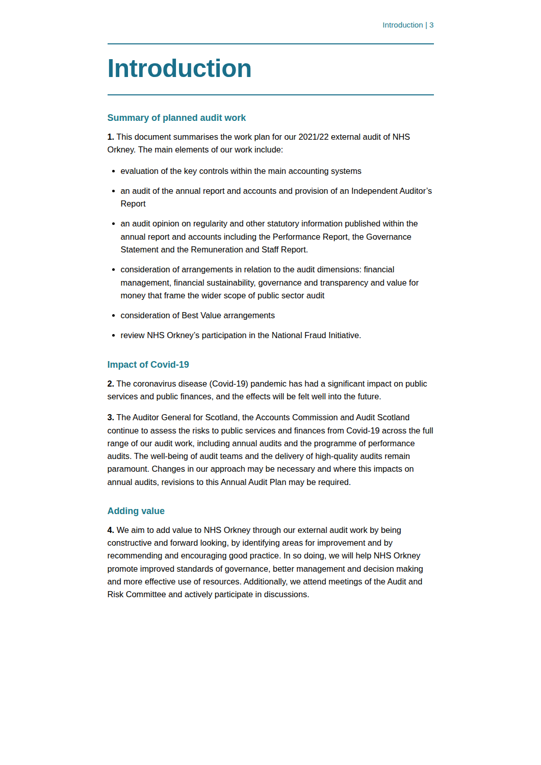Introduction | 3
Introduction
Summary of planned audit work
1. This document summarises the work plan for our 2021/22 external audit of NHS Orkney. The main elements of our work include:
evaluation of the key controls within the main accounting systems
an audit of the annual report and accounts and provision of an Independent Auditor’s Report
an audit opinion on regularity and other statutory information published within the annual report and accounts including the Performance Report, the Governance Statement and the Remuneration and Staff Report.
consideration of arrangements in relation to the audit dimensions: financial management, financial sustainability, governance and transparency and value for money that frame the wider scope of public sector audit
consideration of Best Value arrangements
review NHS Orkney’s participation in the National Fraud Initiative.
Impact of Covid-19
2. The coronavirus disease (Covid-19) pandemic has had a significant impact on public services and public finances, and the effects will be felt well into the future.
3. The Auditor General for Scotland, the Accounts Commission and Audit Scotland continue to assess the risks to public services and finances from Covid-19 across the full range of our audit work, including annual audits and the programme of performance audits. The well-being of audit teams and the delivery of high-quality audits remain paramount. Changes in our approach may be necessary and where this impacts on annual audits, revisions to this Annual Audit Plan may be required.
Adding value
4. We aim to add value to NHS Orkney through our external audit work by being constructive and forward looking, by identifying areas for improvement and by recommending and encouraging good practice. In so doing, we will help NHS Orkney promote improved standards of governance, better management and decision making and more effective use of resources. Additionally, we attend meetings of the Audit and Risk Committee and actively participate in discussions.